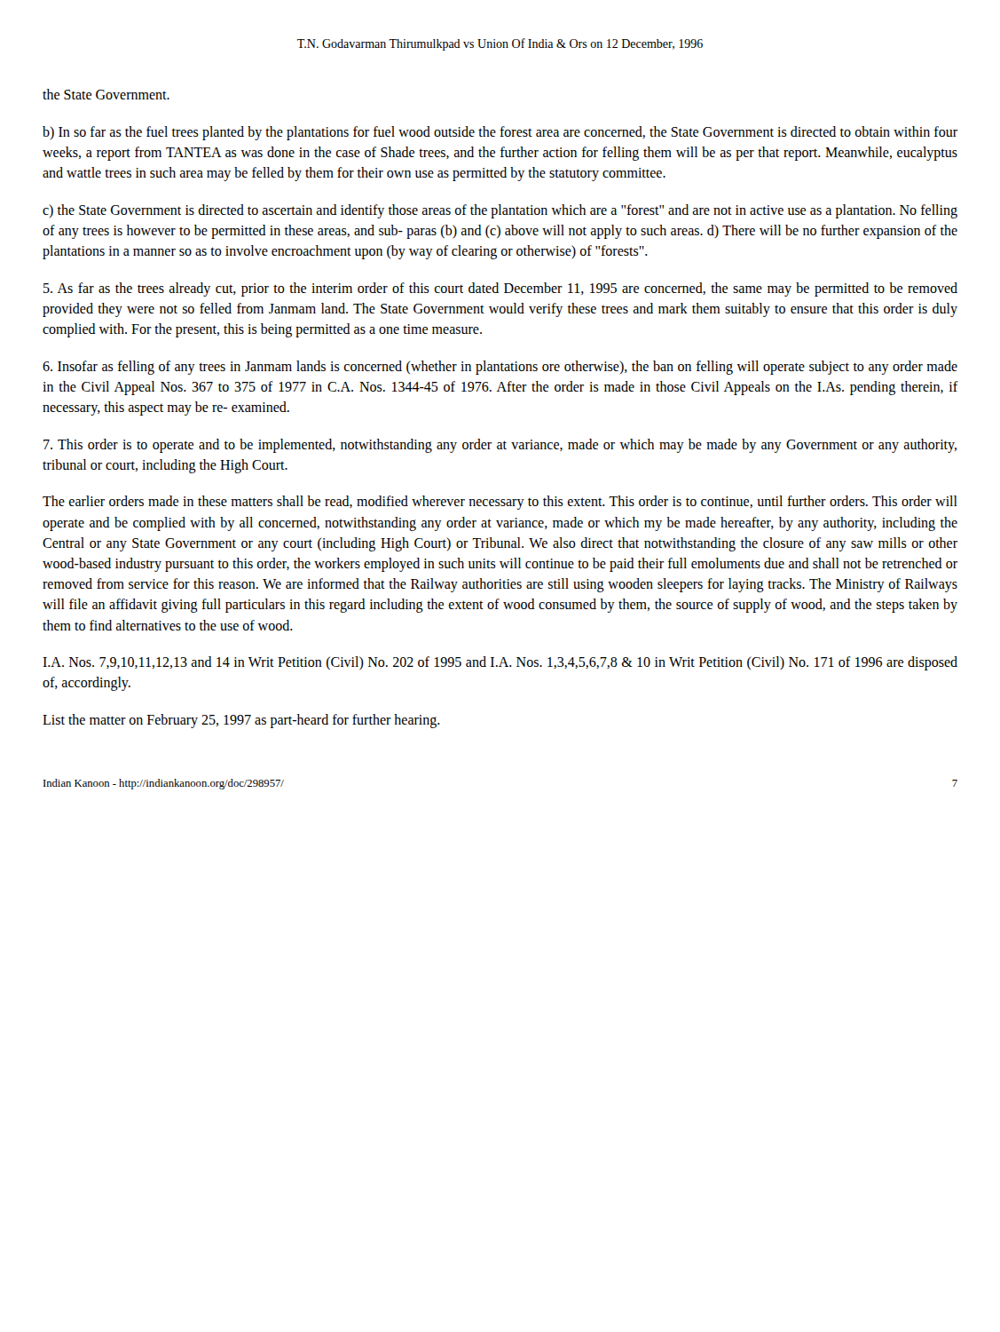T.N. Godavarman Thirumulkpad vs Union Of India & Ors on 12 December, 1996
the State Government.
b) In so far as the fuel trees planted by the plantations for fuel wood outside the forest area are concerned, the State Government is directed to obtain within four weeks, a report from TANTEA as was done in the case of Shade trees, and the further action for felling them will be as per that report. Meanwhile, eucalyptus and wattle trees in such area may be felled by them for their own use as permitted by the statutory committee.
c) the State Government is directed to ascertain and identify those areas of the plantation which are a "forest" and are not in active use as a plantation. No felling of any trees is however to be permitted in these areas, and sub- paras (b) and (c) above will not apply to such areas. d) There will be no further expansion of the plantations in a manner so as to involve encroachment upon (by way of clearing or otherwise) of "forests".
5. As far as the trees already cut, prior to the interim order of this court dated December 11, 1995 are concerned, the same may be permitted to be removed provided they were not so felled from Janmam land. The State Government would verify these trees and mark them suitably to ensure that this order is duly complied with. For the present, this is being permitted as a one time measure.
6. Insofar as felling of any trees in Janmam lands is concerned (whether in plantations ore otherwise), the ban on felling will operate subject to any order made in the Civil Appeal Nos. 367 to 375 of 1977 in C.A. Nos. 1344-45 of 1976. After the order is made in those Civil Appeals on the I.As. pending therein, if necessary, this aspect may be re- examined.
7. This order is to operate and to be implemented, notwithstanding any order at variance, made or which may be made by any Government or any authority, tribunal or court, including the High Court.
The earlier orders made in these matters shall be read, modified wherever necessary to this extent. This order is to continue, until further orders. This order will operate and be complied with by all concerned, notwithstanding any order at variance, made or which my be made hereafter, by any authority, including the Central or any State Government or any court (including High Court) or Tribunal. We also direct that notwithstanding the closure of any saw mills or other wood-based industry pursuant to this order, the workers employed in such units will continue to be paid their full emoluments due and shall not be retrenched or removed from service for this reason. We are informed that the Railway authorities are still using wooden sleepers for laying tracks. The Ministry of Railways will file an affidavit giving full particulars in this regard including the extent of wood consumed by them, the source of supply of wood, and the steps taken by them to find alternatives to the use of wood.
I.A. Nos. 7,9,10,11,12,13 and 14 in Writ Petition (Civil) No. 202 of 1995 and I.A. Nos. 1,3,4,5,6,7,8 & 10 in Writ Petition (Civil) No. 171 of 1996 are disposed of, accordingly.
List the matter on February 25, 1997 as part-heard for further hearing.
Indian Kanoon - http://indiankanoon.org/doc/298957/ 7